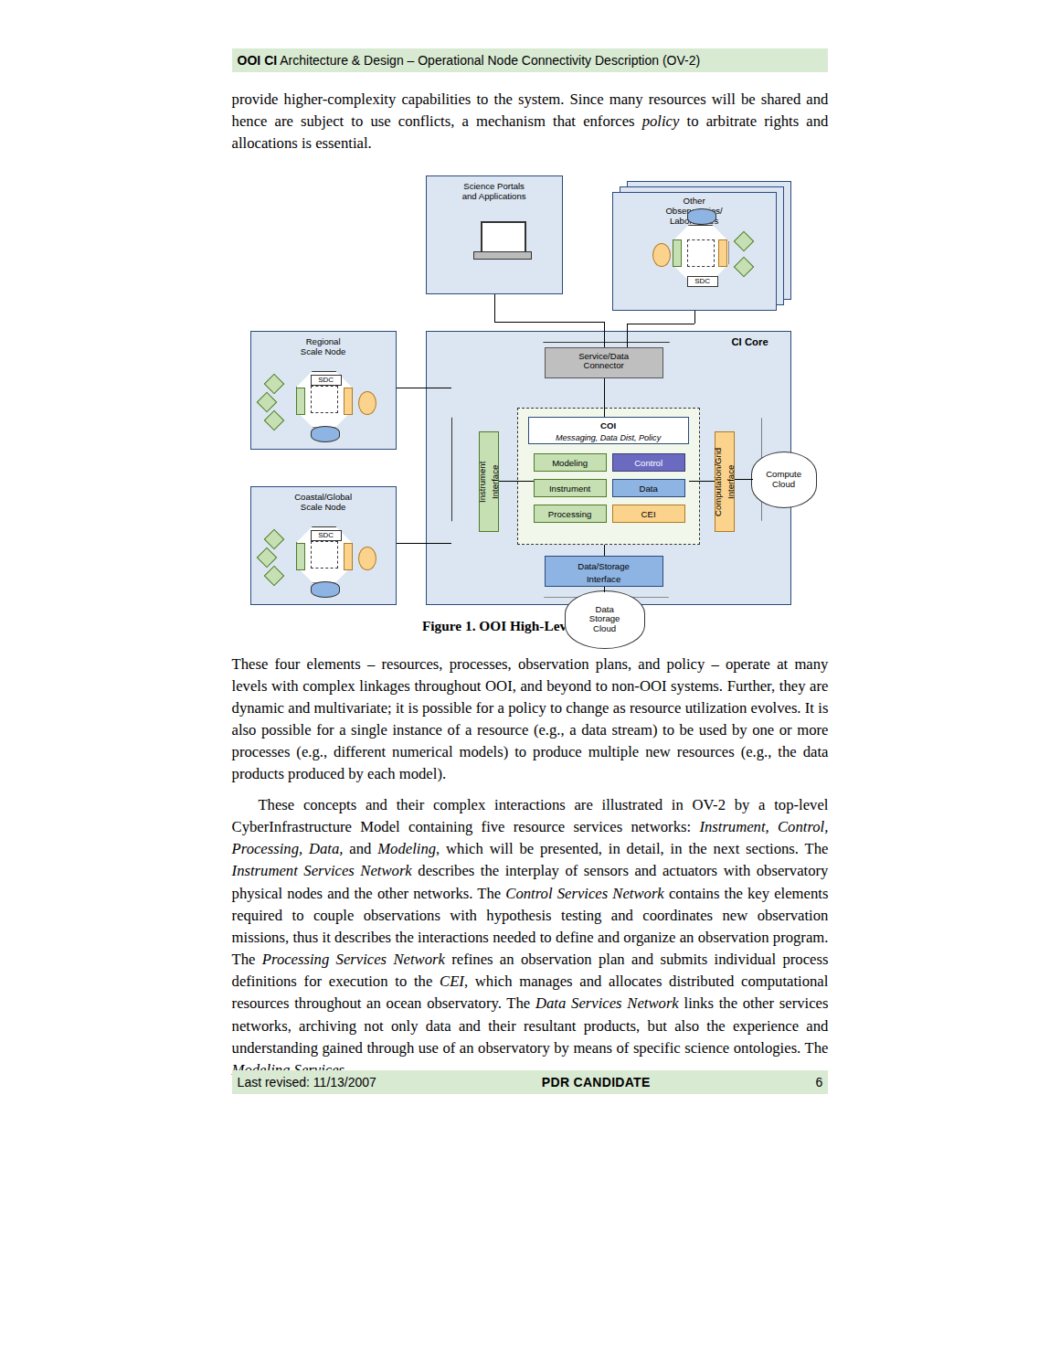OOI CI Architecture & Design – Operational Node Connectivity Description (OV-2)
provide higher-complexity capabilities to the system. Since many resources will be shared and hence are subject to use conflicts, a mechanism that enforces policy to arbitrate rights and allocations is essential.
Science Portals
and Applications
Other
Observatories/
Laboratories
SDC
CI Core
Service/Data
Connector
COI
Messaging, Data Dist, Policy
Modeling
Control
Instrument
Data
Processing
CEI
Instrument
Interface
Computation/Grid
Interface
Compute
Cloud
Data/Storage
Interface
Data
Storage
Cloud
Regional
Scale Node
SDC
Coastal/Global
Scale Node
SDC
Figure 1. OOI High-Level Overview
These four elements – resources, processes, observation plans, and policy – operate at many levels with complex linkages throughout OOI, and beyond to non-OOI systems. Further, they are dynamic and multivariate; it is possible for a policy to change as resource utilization evolves. It is also possible for a single instance of a resource (e.g., a data stream) to be used by one or more processes (e.g., different numerical models) to produce multiple new resources (e.g., the data products produced by each model).
These concepts and their complex interactions are illustrated in OV-2 by a top-level CyberInfrastructure Model containing five resource services networks: Instrument, Control, Processing, Data, and Modeling, which will be presented, in detail, in the next sections. The Instrument Services Network describes the interplay of sensors and actuators with observatory physical nodes and the other networks. The Control Services Network contains the key elements required to couple observations with hypothesis testing and coordinates new observation missions, thus it describes the interactions needed to define and organize an observation program. The Processing Services Network refines an observation plan and submits individual process definitions for execution to the CEI, which manages and allocates distributed computational resources throughout an ocean observatory. The Data Services Network links the other services networks, archiving not only data and their resultant products, but also the experience and understanding gained through use of an observatory by means of specific science ontologies. The Modeling Services
Last revised: 11/13/2007 PDR CANDIDATE 6